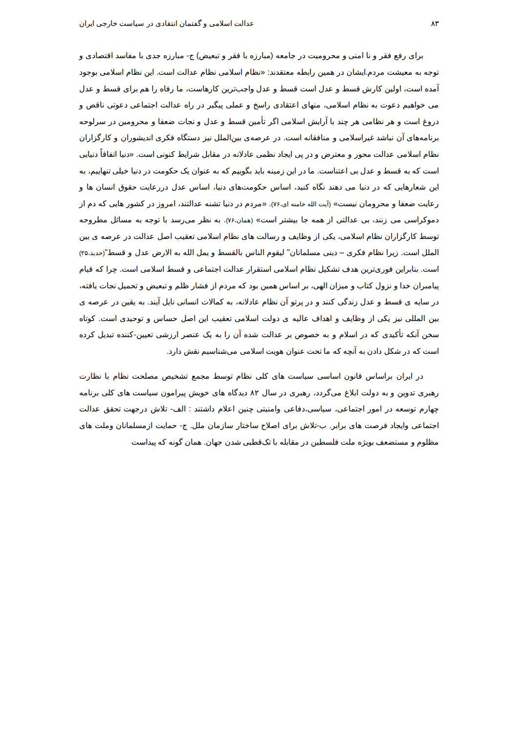۸۳ عدالت اسلامی و گفتمان انتقادی در سیاست خارجی ایران
برای رفع فقر و نا امنی و محرومیت در جامعه (مبارزه با فقر و تبعیض) ج- مبارزه جدی با مفاسد اقتصادی و توجه به معیشت مردم.ایشان در همین رابطه معتقدند: «نظام اسلامی نظام عدالت است. این نظام اسلامی بوجود آمده است، اولین کارش قسط و عدل است قسط و عدل واجب‌ترین کارهاست، ما رفاه را هم برای قسط و عدل می خواهیم دعوت به نظام اسلامی، منهای اعتقادی راسخ و عملی پیگیر در راه عدالت اجتماعی دعوتی ناقص و دروغ است و هر نظامی هر چند با آرایش اسلامی اگر تأمین قسط و عدل و نجات ضعفا و محرومین در سرلوحه برنامه‌های آن نباشد غیراسلامی و منافقانه است. در عرصه‌ی بین‌الملل نیز دستگاه فکری اندیشوران و کارگزاران نظام اسلامی عدالت محور و معترض و در پی ایجاد نظمی عادلانه در مقابل شرایط کنونی است. «دنیا اتفاقاً دنیایی است که به قسط و عدل بی اعتناست. ما در این زمینه باید بگوییم که به عنوان یک حکومت در دنیا خیلی تنهاییم، به این شعارهایی که در دنیا می دهند نگاه کنید، اساس حکومت‌های دنیا، اساس عدل دررعایت حقوق انسان ها و رعایت ضعفا و محرومان نیست» (آیت الله خامنه ای،۷۶). «مردم در دنیا تشنه عدالتند، امروز در کشور هایی که دم از دموکراسی می زنند، بی عدالتی از همه جا بیشتر است» (همان،۷۶). به نظر می‌رسد با توجه به مسائل مطروحه توسط کارگزاران نظام اسلامی، یکی از وظایف و رسالت های نظام اسلامی تعقیب اصل عدالت در عرصه ی بین الملل است. زیرا نظام فکری – دینی مسلمانان" لیقوم الناس بالقسط و یمل الله به الارض عدل و قسط"(حدید،۲۵) است. بنابراین فوری‌ترین هدف تشکیل نظام اسلامی استقرار عدالت اجتماعی و قسط اسلامی است. چرا که قیام پیامبران خدا و نزول کتاب و میزان الهی، بر اساس همین بود که مردم از فشار ظلم و تبعیض و تحمیل نجات یافته، در سایه ی قسط و عدل زندگی کنند و در پرتو آن نظام عادلانه، به کمالات انسانی نایل آیند. به یقین در عرصه ی بین المللی نیز یکی از وظایف و اهداف عالیه ی دولت اسلامی تعقیب این اصل حساس و توحیدی است. کوتاه سخن آنکه تأکیدی که در اسلام و به خصوص بر عدالت شده آن را به یک عنصر ارزشی تعیین-کننده تبدیل کرده است که در شکل دادن به آنچه که ما تحت عنوان هویت اسلامی می‌شناسیم نقش دارد.
در ایران براساس قانون اساسی سیاست های کلی نظام توسط مجمع تشخیص مصلحت نظام با نظارت رهبری تدوین و به دولت ابلاغ می‌گردد، رهبری در سال ۸۲ دیدگاه های خویش پیرامون سیاست های کلی برنامه چهارم توسعه در امور اجتماعی، سیاسی،دفاعی وامنیتی چنین اعلام داشتند : الف- تلاش درجهت تحقق عدالت اجتماعی وایجاد فرصت های برابر. ب-تلاش برای اصلاح ساختار سازمان ملل. ج- حمایت ازمسلمانان وملت های مظلوم و مستضعف بویژه ملت فلسطین در مقابله با تک‌قطبی شدن جهان. همان گونه که پیداست